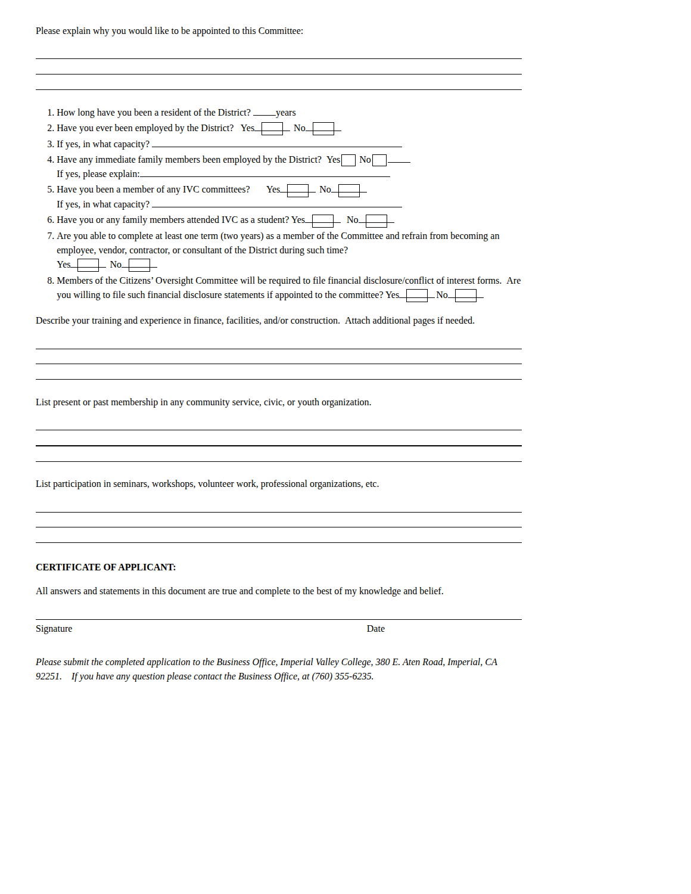Please explain why you would like to be appointed to this Committee:
How long have you been a resident of the District? years
Have you ever been employed by the District? Yes No
If yes, in what capacity?
Have any immediate family members been employed by the District? Yes No If yes, please explain:
Have you been a member of any IVC committees? Yes No If yes, in what capacity?
Have you or any family members attended IVC as a student? Yes No
Are you able to complete at least one term (two years) as a member of the Committee and refrain from becoming an employee, vendor, contractor, or consultant of the District during such time? Yes No
Members of the Citizens’ Oversight Committee will be required to file financial disclosure/conflict of interest forms. Are you willing to file such financial disclosure statements if appointed to the committee? Yes No
Describe your training and experience in finance, facilities, and/or construction. Attach additional pages if needed.
List present or past membership in any community service, civic, or youth organization.
List participation in seminars, workshops, volunteer work, professional organizations, etc.
CERTIFICATE OF APPLICANT:
All answers and statements in this document are true and complete to the best of my knowledge and belief.
Signature Date
Please submit the completed application to the Business Office, Imperial Valley College, 380 E. Aten Road, Imperial, CA 92251. If you have any question please contact the Business Office, at (760) 355-6235.